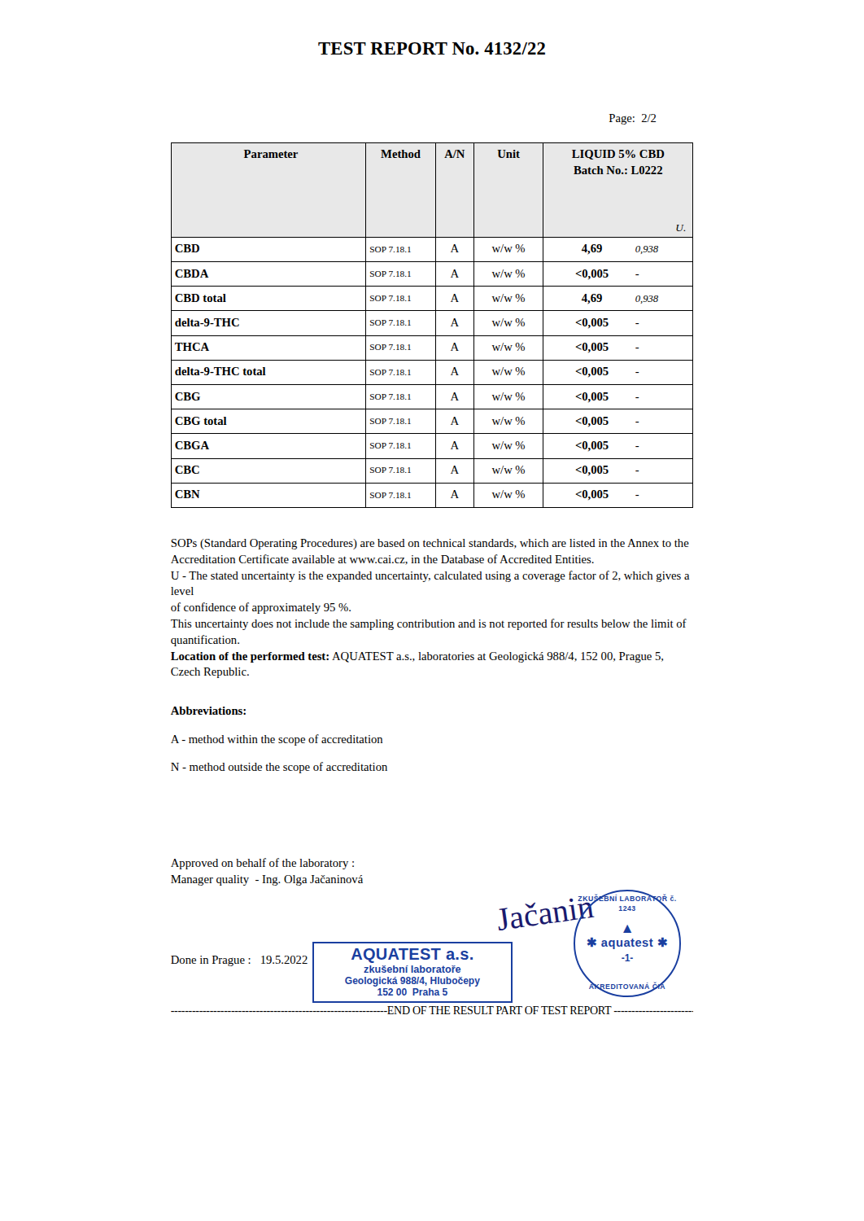TEST REPORT No. 4132/22
Page: 2/2
| Parameter | Method | A/N | Unit | LIQUID 5% CBD Batch No.: L0222 U. |
| --- | --- | --- | --- | --- |
| CBD | SOP 7.18.1 | A | w/w % | 4,69 0,938 |
| CBDA | SOP 7.18.1 | A | w/w % | <0,005 - |
| CBD total | SOP 7.18.1 | A | w/w % | 4,69 0,938 |
| delta-9-THC | SOP 7.18.1 | A | w/w % | <0,005 - |
| THCA | SOP 7.18.1 | A | w/w % | <0,005 - |
| delta-9-THC total | SOP 7.18.1 | A | w/w % | <0,005 - |
| CBG | SOP 7.18.1 | A | w/w % | <0,005 - |
| CBG total | SOP 7.18.1 | A | w/w % | <0,005 - |
| CBGA | SOP 7.18.1 | A | w/w % | <0,005 - |
| CBC | SOP 7.18.1 | A | w/w % | <0,005 - |
| CBN | SOP 7.18.1 | A | w/w % | <0,005 - |
SOPs (Standard Operating Procedures) are based on technical standards, which are listed in the Annex to the
Accreditation Certificate available at www.cai.cz, in the Database of Accredited Entities.
U - The stated uncertainty is the expanded uncertainty, calculated using a coverage factor of 2, which gives a level
of confidence of approximately 95 %.
This uncertainty does not include the sampling contribution and is not reported for results below the limit of quantification.
Location of the performed test: AQUATEST a.s., laboratories at Geologická 988/4, 152 00, Prague 5, Czech Republic.
Abbreviations:
A - method within the scope of accreditation
N - method outside the scope of accreditation
Approved on behalf of the laboratory :
Manager quality - Ing. Olga Jačaninová
Done in Prague : 19.5.2022
AQUATEST a.s.
zkušební laboratoře
Geologická 988/4, Hlubočepy
152 00 Praha 5
Jačanin
ZKUŠEBNÍ LABORATOŘ č. 1243
▲
✱ aquatest ✱
-1-
AKREDITOVANÁ ČIA
-------------------------------------------------------------END OF THE RESULT PART OF TEST REPORT -------------------------------------------------